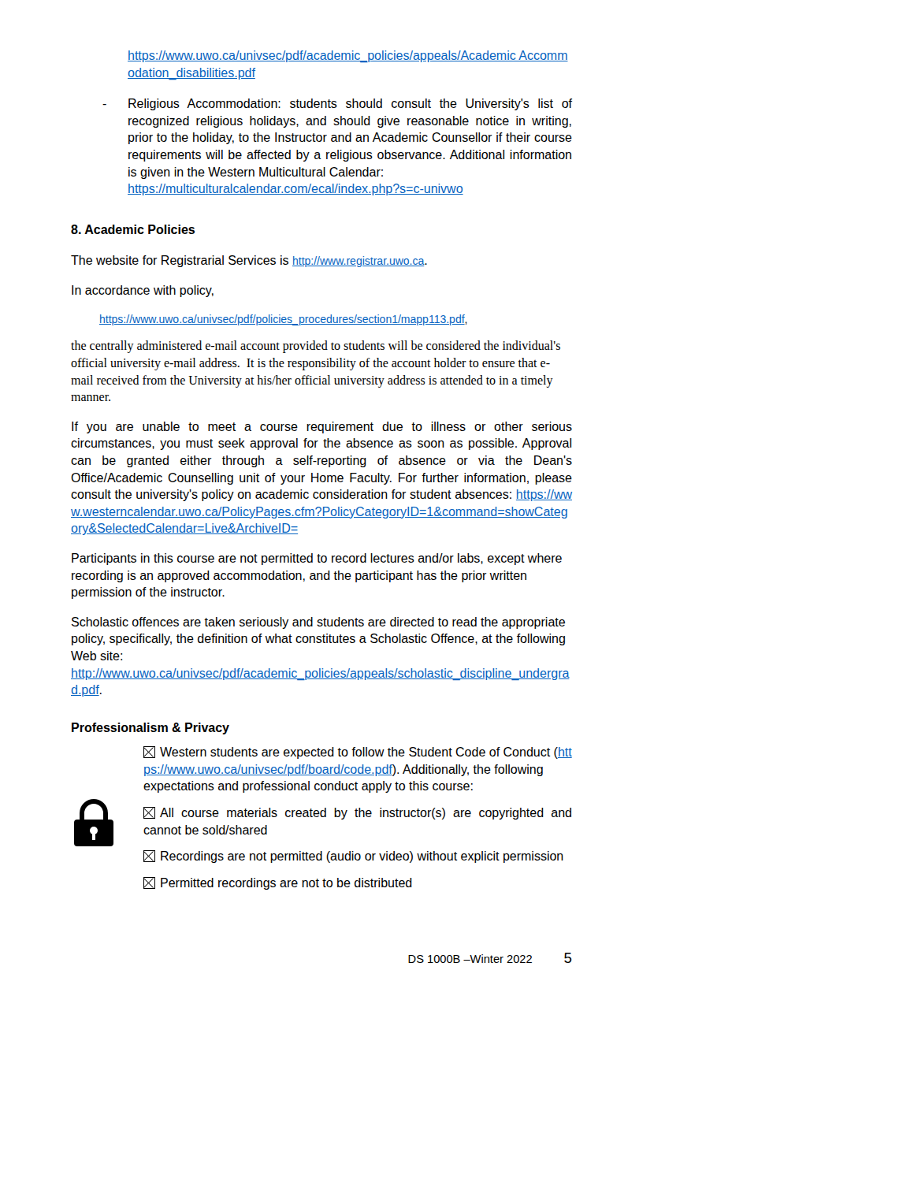https://www.uwo.ca/univsec/pdf/academic_policies/appeals/Academic Accommodation_disabilities.pdf
Religious Accommodation: students should consult the University's list of recognized religious holidays, and should give reasonable notice in writing, prior to the holiday, to the Instructor and an Academic Counsellor if their course requirements will be affected by a religious observance. Additional information is given in the Western Multicultural Calendar:
https://multiculturalcalendar.com/ecal/index.php?s=c-univwo
8. Academic Policies
The website for Registrarial Services is http://www.registrar.uwo.ca.
In accordance with policy,
https://www.uwo.ca/univsec/pdf/policies_procedures/section1/mapp113.pdf,
the centrally administered e-mail account provided to students will be considered the individual's official university e-mail address. It is the responsibility of the account holder to ensure that e-mail received from the University at his/her official university address is attended to in a timely manner.
If you are unable to meet a course requirement due to illness or other serious circumstances, you must seek approval for the absence as soon as possible. Approval can be granted either through a self-reporting of absence or via the Dean's Office/Academic Counselling unit of your Home Faculty. For further information, please consult the university's policy on academic consideration for student absences: https://www.westerncalendar.uwo.ca/PolicyPages.cfm?PolicyCategoryID=1&command=showCategory&SelectedCalendar=Live&ArchiveID=
Participants in this course are not permitted to record lectures and/or labs, except where recording is an approved accommodation, and the participant has the prior written permission of the instructor.
Scholastic offences are taken seriously and students are directed to read the appropriate policy, specifically, the definition of what constitutes a Scholastic Offence, at the following Web site:
http://www.uwo.ca/univsec/pdf/academic_policies/appeals/scholastic_discipline_undergrad.pdf.
Professionalism & Privacy
Western students are expected to follow the Student Code of Conduct (https://www.uwo.ca/univsec/pdf/board/code.pdf). Additionally, the following expectations and professional conduct apply to this course:
All course materials created by the instructor(s) are copyrighted and cannot be sold/shared
Recordings are not permitted (audio or video) without explicit permission
Permitted recordings are not to be distributed
DS 1000B –Winter 2022 5